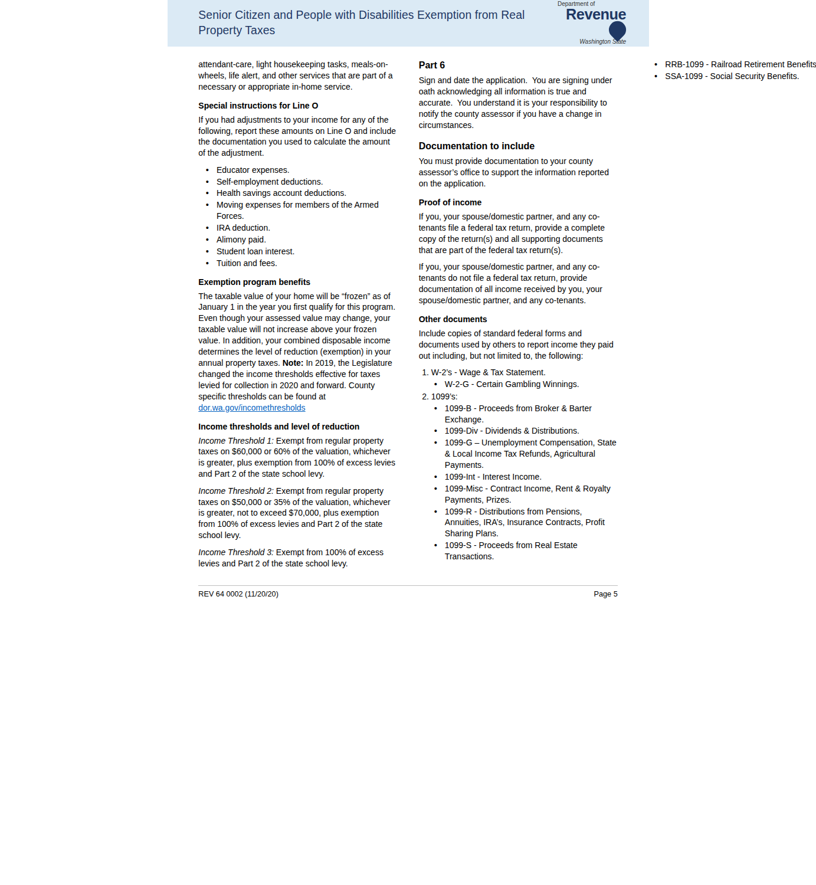Senior Citizen and People with Disabilities Exemption from Real Property Taxes
Department of Revenue Washington State
attendant-care, light housekeeping tasks, meals-on-wheels, life alert, and other services that are part of a necessary or appropriate in-home service.
Special instructions for Line O
If you had adjustments to your income for any of the following, report these amounts on Line O and include the documentation you used to calculate the amount of the adjustment.
Educator expenses.
Self-employment deductions.
Health savings account deductions.
Moving expenses for members of the Armed Forces.
IRA deduction.
Alimony paid.
Student loan interest.
Tuition and fees.
Exemption program benefits
The taxable value of your home will be “frozen” as of January 1 in the year you first qualify for this program. Even though your assessed value may change, your taxable value will not increase above your frozen value. In addition, your combined disposable income determines the level of reduction (exemption) in your annual property taxes. Note: In 2019, the Legislature changed the income thresholds effective for taxes levied for collection in 2020 and forward. County specific thresholds can be found at dor.wa.gov/incomethresholds
Income thresholds and level of reduction
Income Threshold 1: Exempt from regular property taxes on $60,000 or 60% of the valuation, whichever is greater, plus exemption from 100% of excess levies and Part 2 of the state school levy.
Income Threshold 2: Exempt from regular property taxes on $50,000 or 35% of the valuation, whichever is greater, not to exceed $70,000, plus exemption from 100% of excess levies and Part 2 of the state school levy.
Income Threshold 3: Exempt from 100% of excess levies and Part 2 of the state school levy.
Part 6
Sign and date the application. You are signing under oath acknowledging all information is true and accurate. You understand it is your responsibility to notify the county assessor if you have a change in circumstances.
Documentation to include
You must provide documentation to your county assessor’s office to support the information reported on the application.
Proof of income
If you, your spouse/domestic partner, and any co-tenants file a federal tax return, provide a complete copy of the return(s) and all supporting documents that are part of the federal tax return(s).
If you, your spouse/domestic partner, and any co-tenants do not file a federal tax return, provide documentation of all income received by you, your spouse/domestic partner, and any co-tenants.
Other documents
Include copies of standard federal forms and documents used by others to report income they paid out including, but not limited to, the following:
W-2’s - Wage & Tax Statement.
W-2-G - Certain Gambling Winnings.
1099’s:
1099-B - Proceeds from Broker & Barter Exchange.
1099-Div - Dividends & Distributions.
1099-G – Unemployment Compensation, State & Local Income Tax Refunds, Agricultural Payments.
1099-Int - Interest Income.
1099-Misc - Contract Income, Rent & Royalty Payments, Prizes.
1099-R - Distributions from Pensions, Annuities, IRA’s, Insurance Contracts, Profit Sharing Plans.
1099-S - Proceeds from Real Estate Transactions.
RRB-1099 - Railroad Retirement Benefits.
SSA-1099 - Social Security Benefits.
REV 64 0002 (11/20/20) Page 5